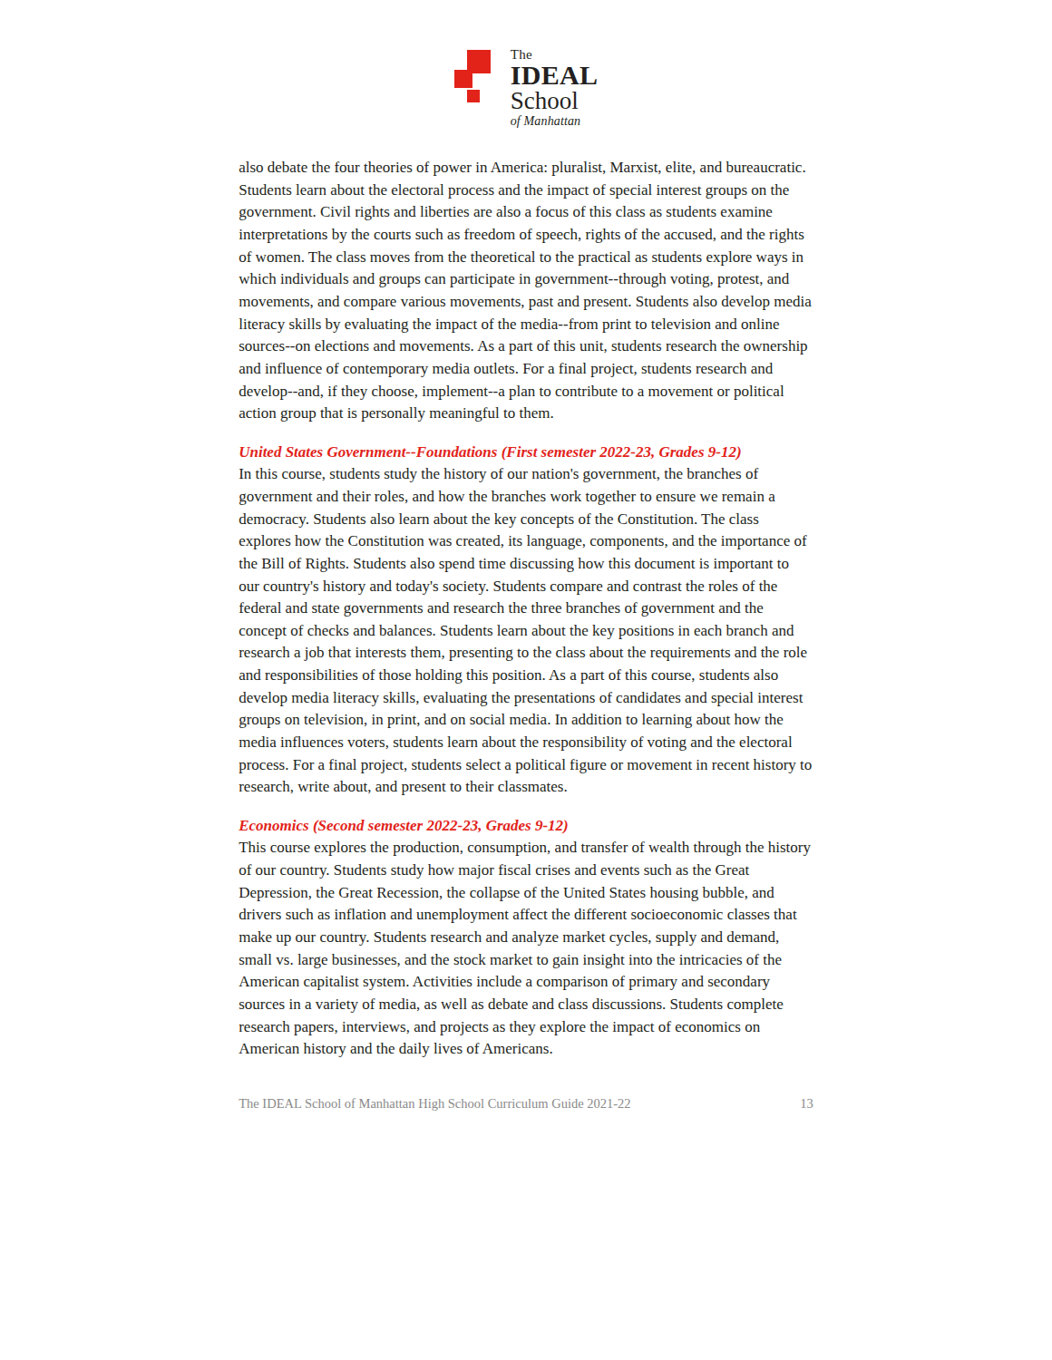The IDEAL School of Manhattan
also debate the four theories of power in America: pluralist, Marxist, elite, and bureaucratic. Students learn about the electoral process and the impact of special interest groups on the government. Civil rights and liberties are also a focus of this class as students examine interpretations by the courts such as freedom of speech, rights of the accused, and the rights of women. The class moves from the theoretical to the practical as students explore ways in which individuals and groups can participate in government--through voting, protest, and movements, and compare various movements, past and present. Students also develop media literacy skills by evaluating the impact of the media--from print to television and online sources--on elections and movements. As a part of this unit, students research the ownership and influence of contemporary media outlets. For a final project, students research and develop--and, if they choose, implement--a plan to contribute to a movement or political action group that is personally meaningful to them.
United States Government--Foundations (First semester 2022-23, Grades 9-12)
In this course, students study the history of our nation's government, the branches of government and their roles, and how the branches work together to ensure we remain a democracy. Students also learn about the key concepts of the Constitution. The class explores how the Constitution was created, its language, components, and the importance of the Bill of Rights. Students also spend time discussing how this document is important to our country's history and today's society. Students compare and contrast the roles of the federal and state governments and research the three branches of government and the concept of checks and balances. Students learn about the key positions in each branch and research a job that interests them, presenting to the class about the requirements and the role and responsibilities of those holding this position. As a part of this course, students also develop media literacy skills, evaluating the presentations of candidates and special interest groups on television, in print, and on social media. In addition to learning about how the media influences voters, students learn about the responsibility of voting and the electoral process. For a final project, students select a political figure or movement in recent history to research, write about, and present to their classmates.
Economics (Second semester 2022-23, Grades 9-12)
This course explores the production, consumption, and transfer of wealth through the history of our country. Students study how major fiscal crises and events such as the Great Depression, the Great Recession, the collapse of the United States housing bubble, and drivers such as inflation and unemployment affect the different socioeconomic classes that make up our country. Students research and analyze market cycles, supply and demand, small vs. large businesses, and the stock market to gain insight into the intricacies of the American capitalist system. Activities include a comparison of primary and secondary sources in a variety of media, as well as debate and class discussions. Students complete research papers, interviews, and projects as they explore the impact of economics on American history and the daily lives of Americans.
The IDEAL School of Manhattan High School Curriculum Guide 2021-22 13